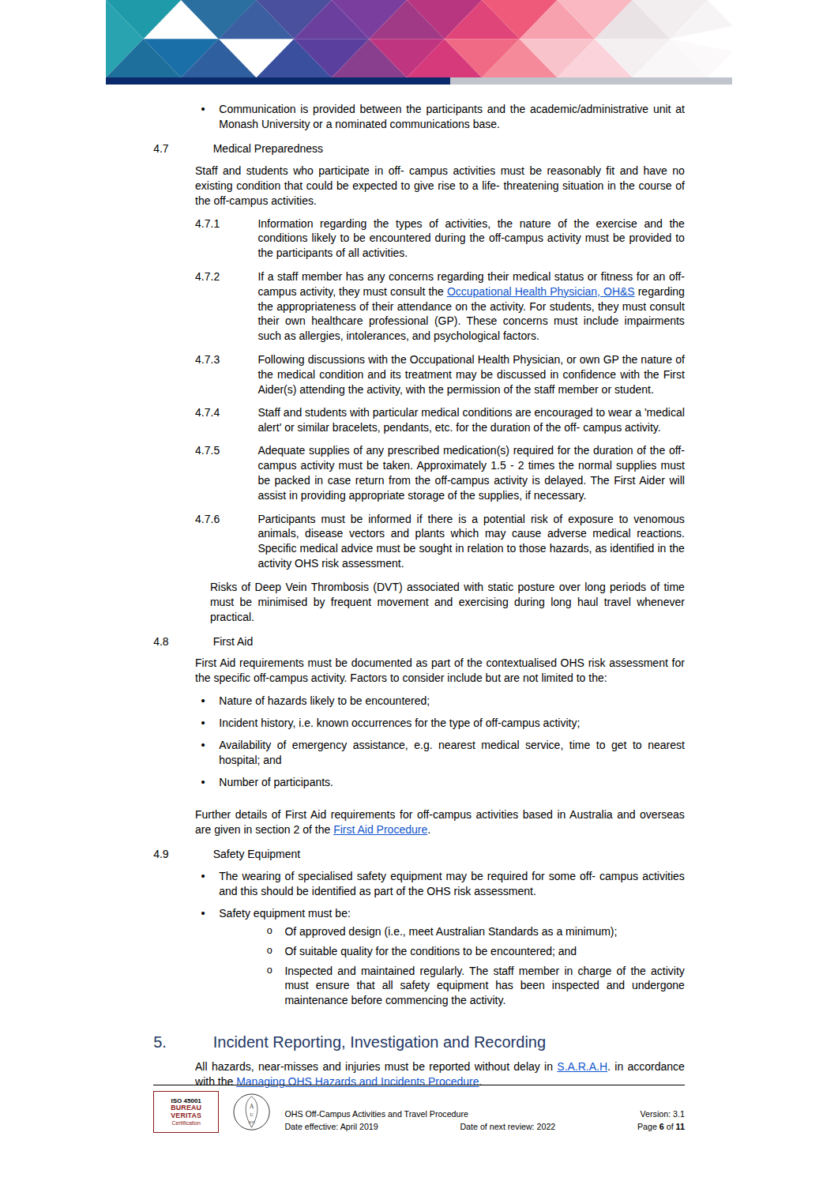Communication is provided between the participants and the academic/administrative unit at Monash University or a nominated communications base.
4.7
Medical Preparedness
Staff and students who participate in off- campus activities must be reasonably fit and have no existing condition that could be expected to give rise to a life- threatening situation in the course of the off-campus activities.
4.7.1
Information regarding the types of activities, the nature of the exercise and the conditions likely to be encountered during the off-campus activity must be provided to the participants of all activities.
4.7.2
If a staff member has any concerns regarding their medical status or fitness for an off-campus activity, they must consult the Occupational Health Physician, OH&S regarding the appropriateness of their attendance on the activity. For students, they must consult their own healthcare professional (GP). These concerns must include impairments such as allergies, intolerances, and psychological factors.
4.7.3
Following discussions with the Occupational Health Physician, or own GP the nature of the medical condition and its treatment may be discussed in confidence with the First Aider(s) attending the activity, with the permission of the staff member or student.
4.7.4
Staff and students with particular medical conditions are encouraged to wear a 'medical alert' or similar bracelets, pendants, etc. for the duration of the off- campus activity.
4.7.5
Adequate supplies of any prescribed medication(s) required for the duration of the off-campus activity must be taken. Approximately 1.5 - 2 times the normal supplies must be packed in case return from the off-campus activity is delayed. The First Aider will assist in providing appropriate storage of the supplies, if necessary.
4.7.6
Participants must be informed if there is a potential risk of exposure to venomous animals, disease vectors and plants which may cause adverse medical reactions. Specific medical advice must be sought in relation to those hazards, as identified in the activity OHS risk assessment.
Risks of Deep Vein Thrombosis (DVT) associated with static posture over long periods of time must be minimised by frequent movement and exercising during long haul travel whenever practical.
4.8
First Aid
First Aid requirements must be documented as part of the contextualised OHS risk assessment for the specific off-campus activity. Factors to consider include but are not limited to the:
Nature of hazards likely to be encountered;
Incident history, i.e. known occurrences for the type of off-campus activity;
Availability of emergency assistance, e.g. nearest medical service, time to get to nearest hospital; and
Number of participants.
Further details of First Aid requirements for off-campus activities based in Australia and overseas are given in section 2 of the First Aid Procedure.
4.9
Safety Equipment
The wearing of specialised safety equipment may be required for some off- campus activities and this should be identified as part of the OHS risk assessment.
Safety equipment must be:
Of approved design (i.e., meet Australian Standards as a minimum);
Of suitable quality for the conditions to be encountered; and
Inspected and maintained regularly. The staff member in charge of the activity must ensure that all safety equipment has been inspected and undergone maintenance before commencing the activity.
5. Incident Reporting, Investigation and Recording
All hazards, near-misses and injuries must be reported without delay in S.A.R.A.H. in accordance with the Managing OHS Hazards and Incidents Procedure.
ISO 45001
BUREAU VERITAS
Certification
A U 1825
OHS Off-Campus Activities and Travel Procedure
Version: 3.1
Date effective: April 2019
Date of next review: 2022
Page 6 of 11